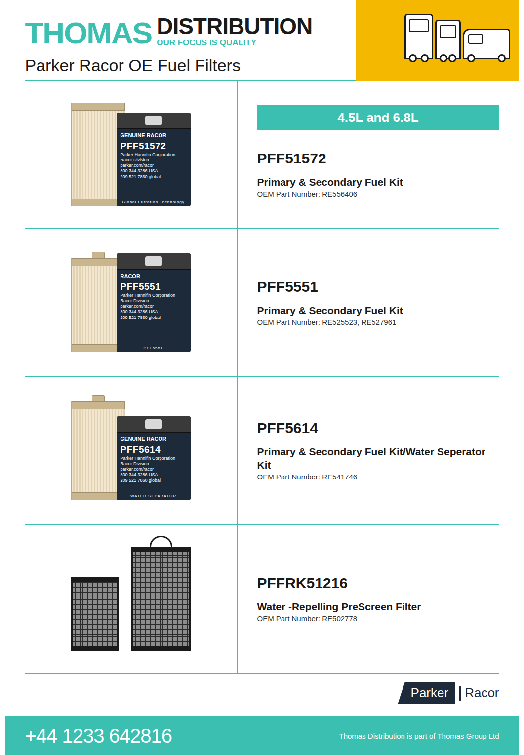THOMAS DISTRIBUTION OUR FOCUS IS QUALITY
Parker Racor OE Fuel Filters
GENUINE RACOR
PFF51572
Parker Hannifin Corporation
Racor Division
parker.com/racor
800 344 3286 USA
209 521 7860 global
Global Filtration Technology
4.5L and 6.8L
PFF51572
Primary & Secondary Fuel Kit
OEM Part Number: RE556406
RACOR
PFF5551
Parker Hannifin Corporation
Racor Division
parker.com/racor
800 344 3286 USA
209 521 7860 global
PFF5551
PFF5551
Primary & Secondary Fuel Kit
OEM Part Number: RE525523, RE527961
GENUINE RACOR
PFF5614
Parker Hannifin Corporation
Racor Division
parker.com/racor
800 344 3286 USA
209 521 7860 global
WATER SEPARATOR
PFF5614
Primary & Secondary Fuel Kit/Water Seperator Kit
OEM Part Number: RE541746
PFFRK51216
Water -Repelling PreScreen Filter
OEM Part Number: RE502778
Parker
Racor
+44 1233 642816
Thomas Distribution is part of Thomas Group Ltd